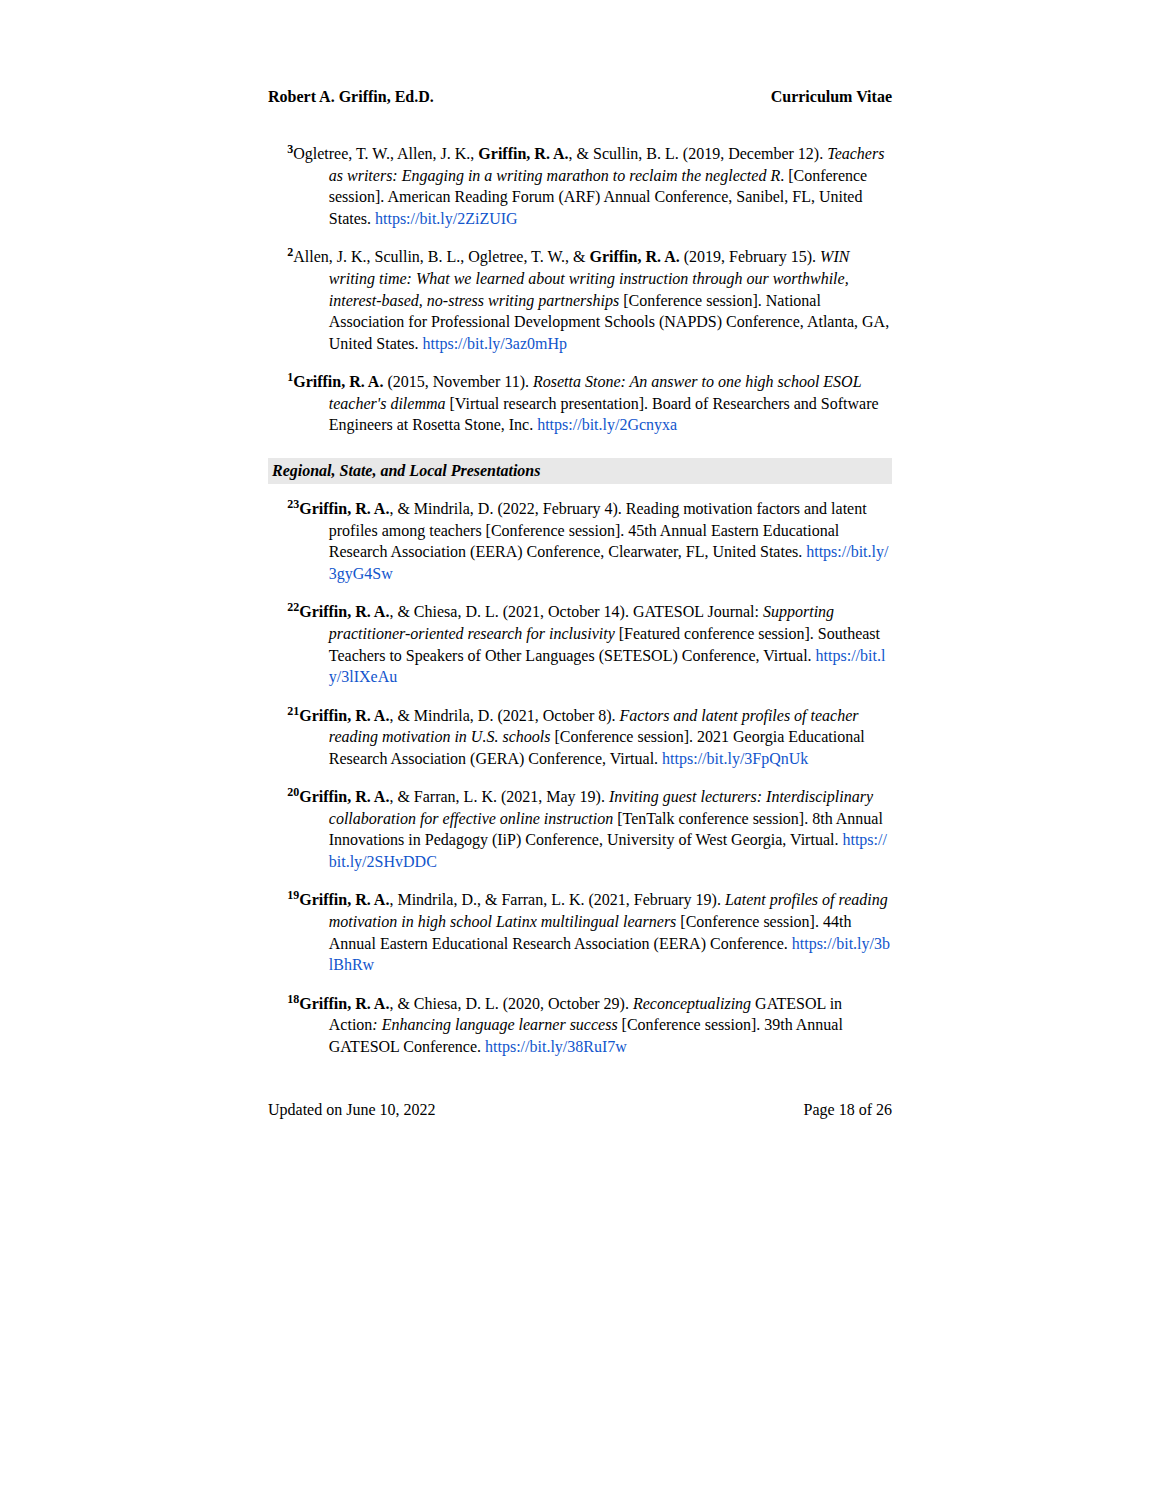Robert A. Griffin, Ed.D. Curriculum Vitae
3Ogletree, T. W., Allen, J. K., Griffin, R. A., & Scullin, B. L. (2019, December 12). Teachers as writers: Engaging in a writing marathon to reclaim the neglected R. [Conference session]. American Reading Forum (ARF) Annual Conference, Sanibel, FL, United States. https://bit.ly/2ZiZUIG
2Allen, J. K., Scullin, B. L., Ogletree, T. W., & Griffin, R. A. (2019, February 15). WIN writing time: What we learned about writing instruction through our worthwhile, interest-based, no-stress writing partnerships [Conference session]. National Association for Professional Development Schools (NAPDS) Conference, Atlanta, GA, United States. https://bit.ly/3az0mHp
1Griffin, R. A. (2015, November 11). Rosetta Stone: An answer to one high school ESOL teacher's dilemma [Virtual research presentation]. Board of Researchers and Software Engineers at Rosetta Stone, Inc. https://bit.ly/2Gcnyxa
Regional, State, and Local Presentations
23Griffin, R. A., & Mindrila, D. (2022, February 4). Reading motivation factors and latent profiles among teachers [Conference session]. 45th Annual Eastern Educational Research Association (EERA) Conference, Clearwater, FL, United States. https://bit.ly/3gyG4Sw
22Griffin, R. A., & Chiesa, D. L. (2021, October 14). GATESOL Journal: Supporting practitioner-oriented research for inclusivity [Featured conference session]. Southeast Teachers to Speakers of Other Languages (SETESOL) Conference, Virtual. https://bit.ly/3lIXeAu
21Griffin, R. A., & Mindrila, D. (2021, October 8). Factors and latent profiles of teacher reading motivation in U.S. schools [Conference session]. 2021 Georgia Educational Research Association (GERA) Conference, Virtual. https://bit.ly/3FpQnUk
20Griffin, R. A., & Farran, L. K. (2021, May 19). Inviting guest lecturers: Interdisciplinary collaboration for effective online instruction [TenTalk conference session]. 8th Annual Innovations in Pedagogy (IiP) Conference, University of West Georgia, Virtual. https://bit.ly/2SHvDDC
19Griffin, R. A., Mindrila, D., & Farran, L. K. (2021, February 19). Latent profiles of reading motivation in high school Latinx multilingual learners [Conference session]. 44th Annual Eastern Educational Research Association (EERA) Conference. https://bit.ly/3blBhRw
18Griffin, R. A., & Chiesa, D. L. (2020, October 29). Reconceptualizing GATESOL in Action: Enhancing language learner success [Conference session]. 39th Annual GATESOL Conference. https://bit.ly/38RuI7w
Updated on June 10, 2022 Page 18 of 26